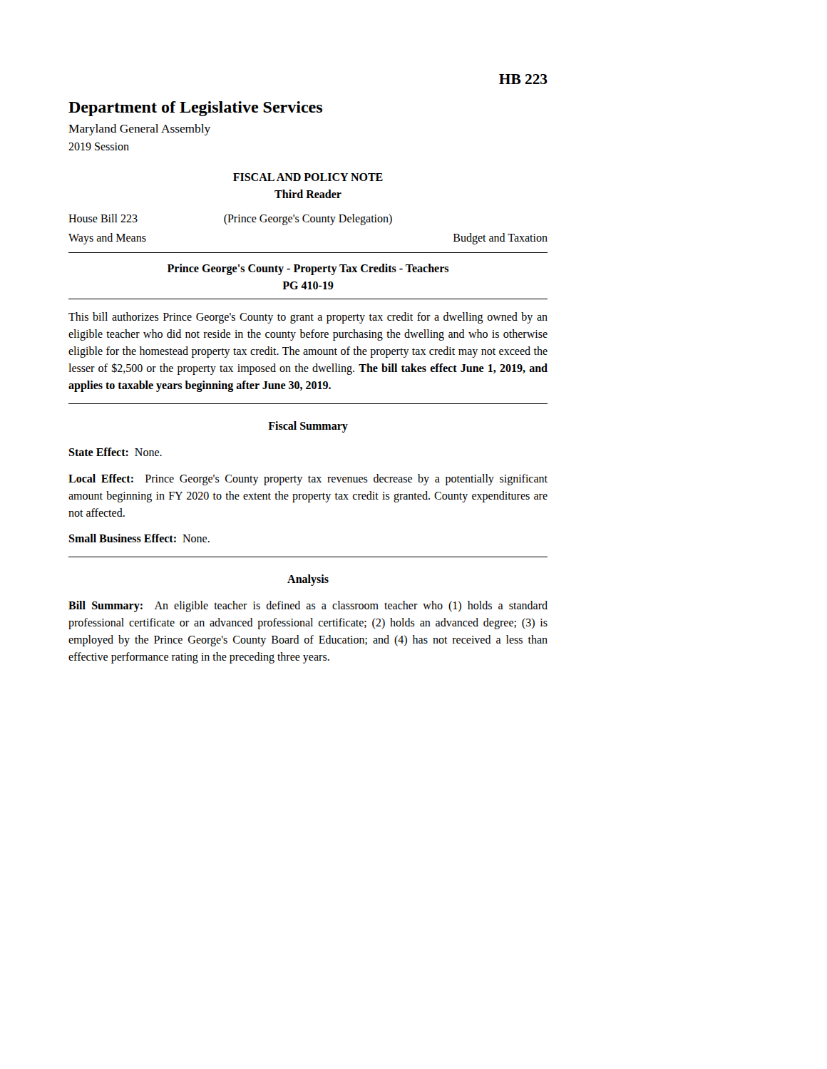HB 223
Department of Legislative Services
Maryland General Assembly
2019 Session
FISCAL AND POLICY NOTE Third Reader
| House Bill 223 | (Prince George's County Delegation) | |
| Ways and Means | | Budget and Taxation |
Prince George's County - Property Tax Credits - Teachers PG 410-19
This bill authorizes Prince George's County to grant a property tax credit for a dwelling owned by an eligible teacher who did not reside in the county before purchasing the dwelling and who is otherwise eligible for the homestead property tax credit. The amount of the property tax credit may not exceed the lesser of $2,500 or the property tax imposed on the dwelling. The bill takes effect June 1, 2019, and applies to taxable years beginning after June 30, 2019.
Fiscal Summary
State Effect: None.
Local Effect: Prince George's County property tax revenues decrease by a potentially significant amount beginning in FY 2020 to the extent the property tax credit is granted. County expenditures are not affected.
Small Business Effect: None.
Analysis
Bill Summary: An eligible teacher is defined as a classroom teacher who (1) holds a standard professional certificate or an advanced professional certificate; (2) holds an advanced degree; (3) is employed by the Prince George's County Board of Education; and (4) has not received a less than effective performance rating in the preceding three years.